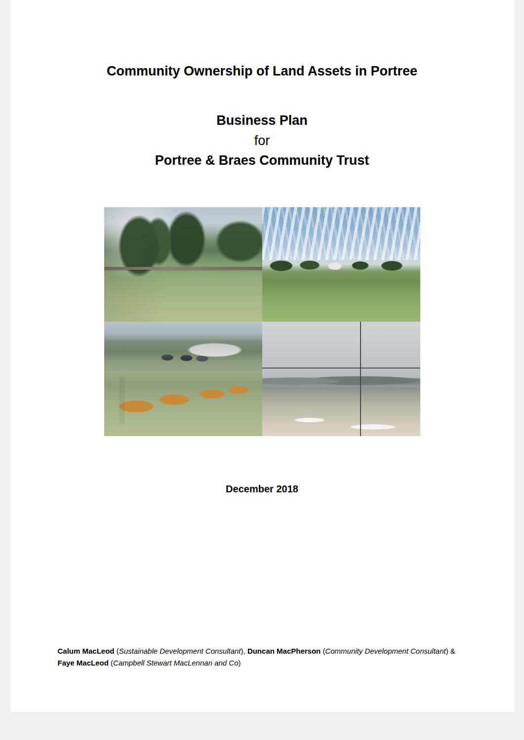Community Ownership of Land Assets in Portree
Business Plan
for
Portree & Braes Community Trust
December 2018
Calum MacLeod (Sustainable Development Consultant), Duncan MacPherson (Community Development Consultant) & Faye MacLeod (Campbell Stewart MacLennan and Co)